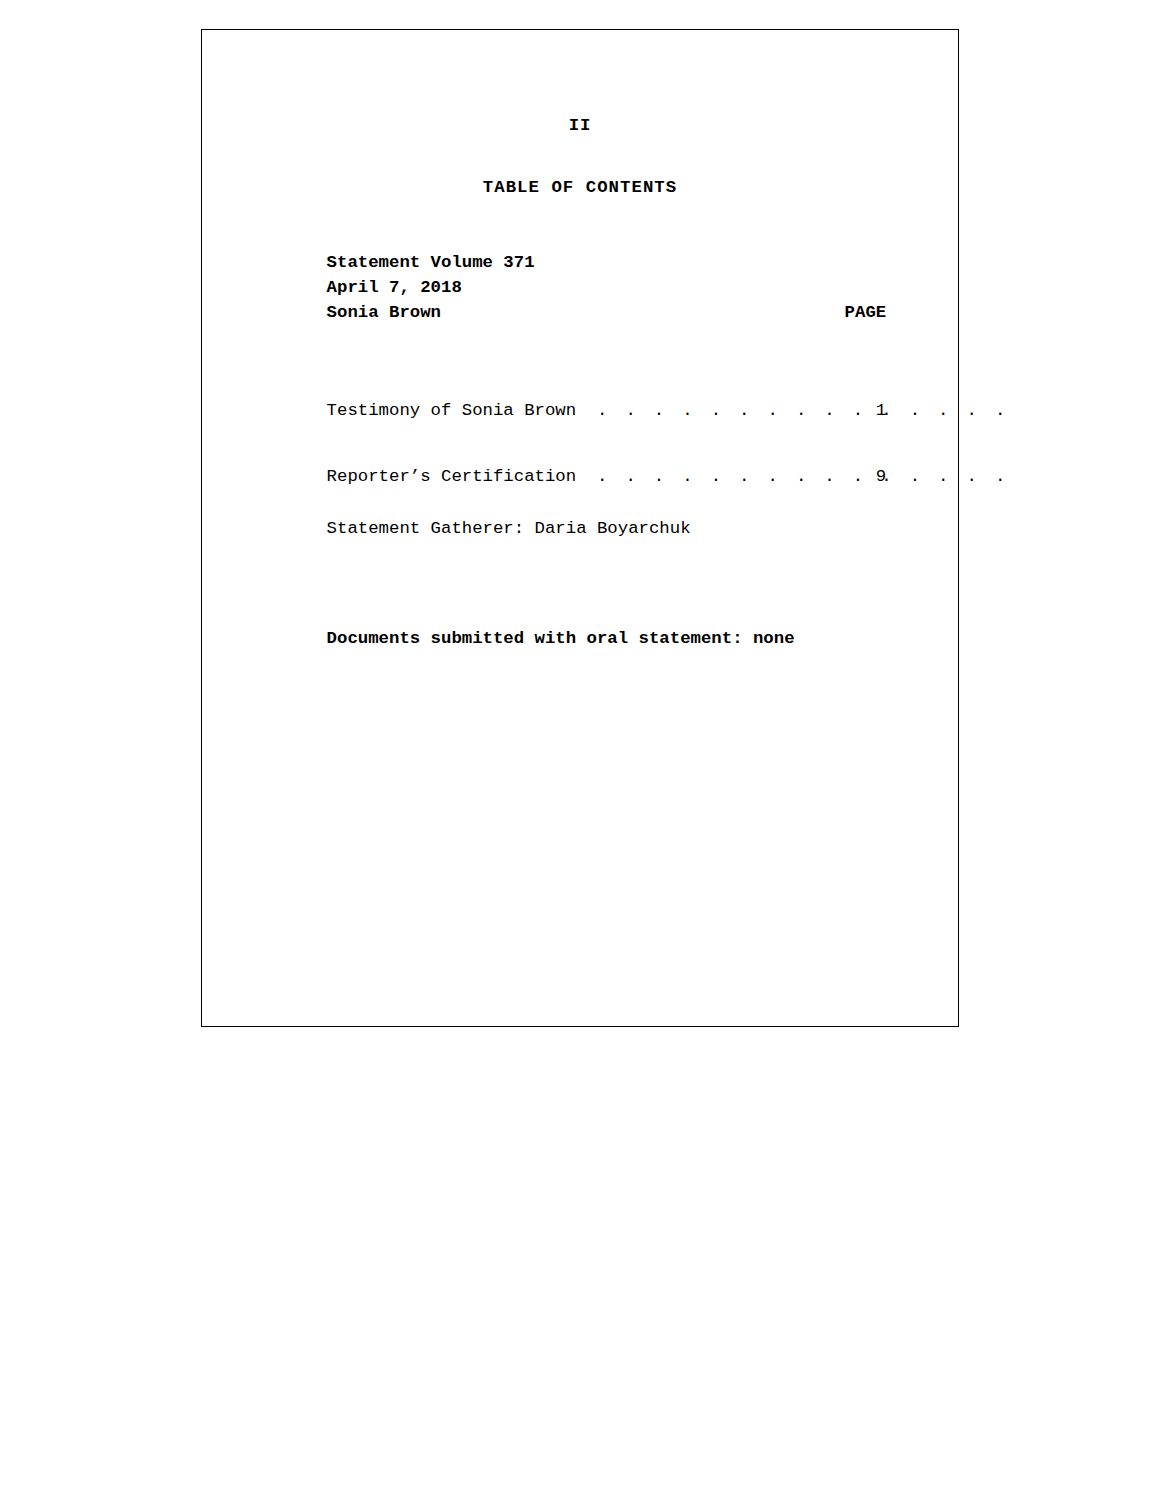II
TABLE OF CONTENTS
Statement Volume 371
April 7, 2018
Sonia Brown PAGE
Testimony of Sonia Brown . . . . . . . . . . . . . . . 1
Reporter’s Certification . . . . . . . . . . . . . . . 9
Statement Gatherer: Daria Boyarchuk
Documents submitted with oral statement: none